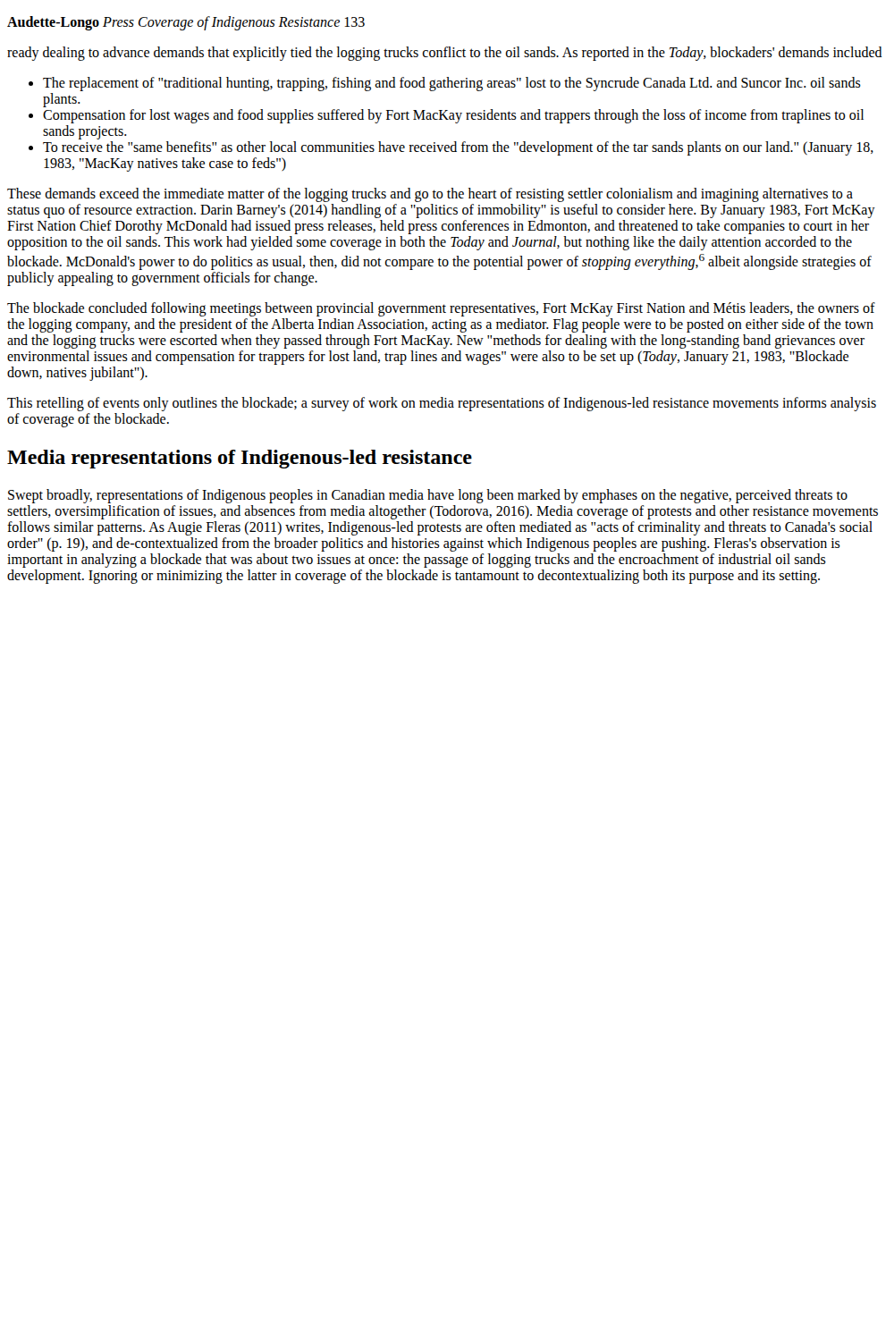Audette-Longo Press Coverage of Indigenous Resistance 133
ready dealing to advance demands that explicitly tied the logging trucks conflict to the oil sands. As reported in the Today, blockaders' demands included
The replacement of "traditional hunting, trapping, fishing and food gathering areas" lost to the Syncrude Canada Ltd. and Suncor Inc. oil sands plants.
Compensation for lost wages and food supplies suffered by Fort MacKay residents and trappers through the loss of income from traplines to oil sands projects.
To receive the "same benefits" as other local communities have received from the "development of the tar sands plants on our land." (January 18, 1983, "MacKay natives take case to feds")
These demands exceed the immediate matter of the logging trucks and go to the heart of resisting settler colonialism and imagining alternatives to a status quo of resource extraction. Darin Barney's (2014) handling of a "politics of immobility" is useful to consider here. By January 1983, Fort McKay First Nation Chief Dorothy McDonald had issued press releases, held press conferences in Edmonton, and threatened to take companies to court in her opposition to the oil sands. This work had yielded some coverage in both the Today and Journal, but nothing like the daily attention accorded to the blockade. McDonald's power to do politics as usual, then, did not compare to the potential power of stopping everything,6 albeit alongside strategies of publicly appealing to government officials for change.
The blockade concluded following meetings between provincial government representatives, Fort McKay First Nation and Métis leaders, the owners of the logging company, and the president of the Alberta Indian Association, acting as a mediator. Flag people were to be posted on either side of the town and the logging trucks were escorted when they passed through Fort MacKay. New "methods for dealing with the long-standing band grievances over environmental issues and compensation for trappers for lost land, trap lines and wages" were also to be set up (Today, January 21, 1983, "Blockade down, natives jubilant").
This retelling of events only outlines the blockade; a survey of work on media representations of Indigenous-led resistance movements informs analysis of coverage of the blockade.
Media representations of Indigenous-led resistance
Swept broadly, representations of Indigenous peoples in Canadian media have long been marked by emphases on the negative, perceived threats to settlers, oversimplification of issues, and absences from media altogether (Todorova, 2016). Media coverage of protests and other resistance movements follows similar patterns. As Augie Fleras (2011) writes, Indigenous-led protests are often mediated as "acts of criminality and threats to Canada's social order" (p. 19), and de-contextualized from the broader politics and histories against which Indigenous peoples are pushing. Fleras's observation is important in analyzing a blockade that was about two issues at once: the passage of logging trucks and the encroachment of industrial oil sands development. Ignoring or minimizing the latter in coverage of the blockade is tantamount to decontextualizing both its purpose and its setting.